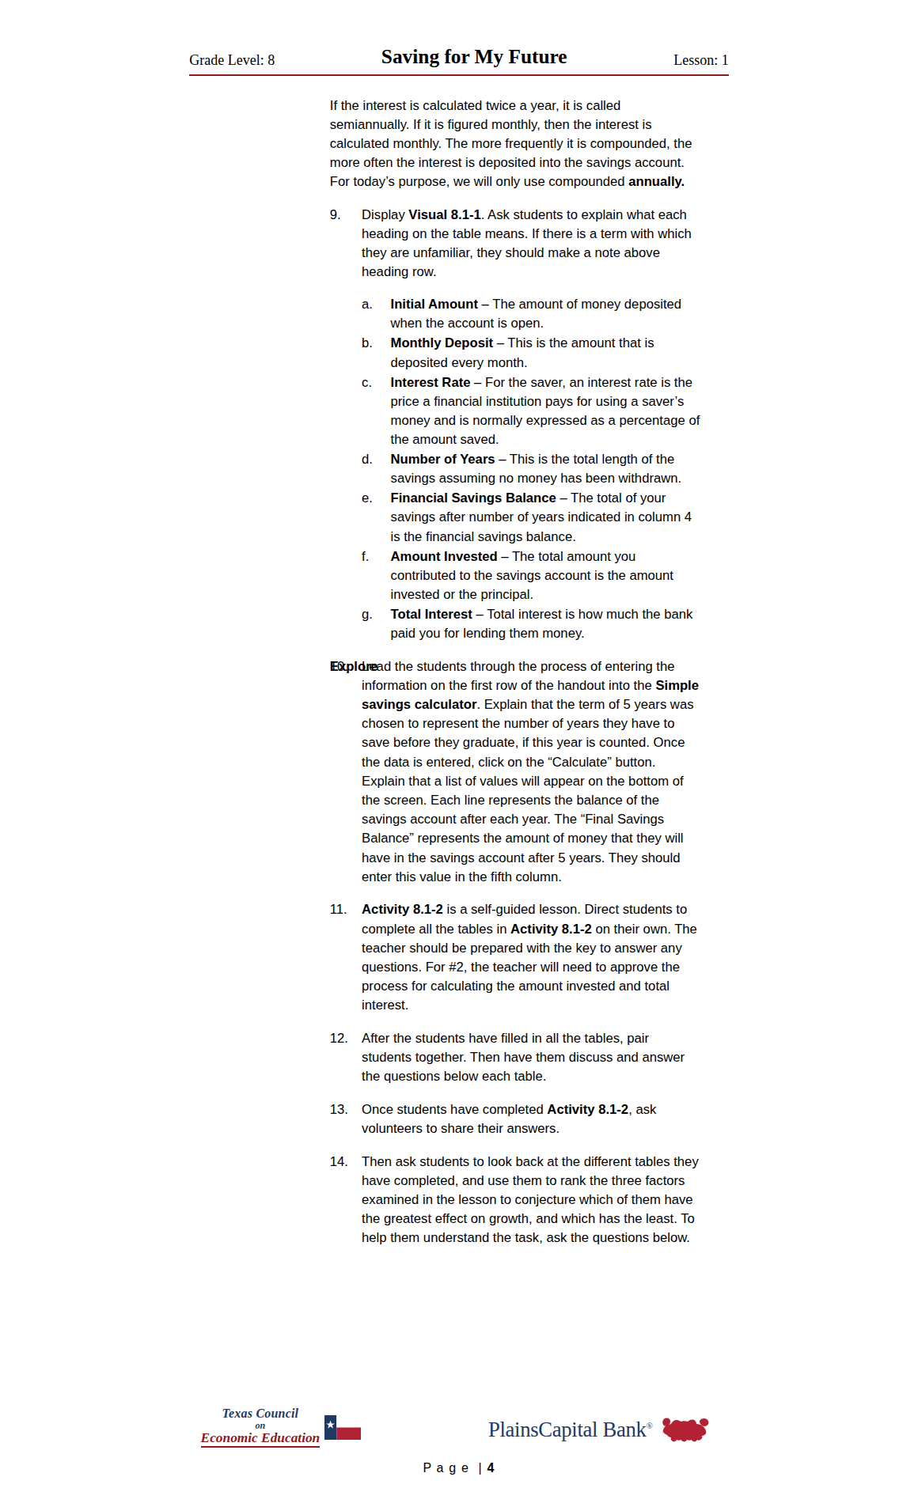Grade Level: 8
Saving for My Future
Lesson: 1
If the interest is calculated twice a year, it is called semiannually. If it is figured monthly, then the interest is calculated monthly. The more frequently it is compounded, the more often the interest is deposited into the savings account. For today’s purpose, we will only use compounded annually.
9. Display Visual 8.1-1. Ask students to explain what each heading on the table means. If there is a term with which they are unfamiliar, they should make a note above heading row.
a. Initial Amount – The amount of money deposited when the account is open.
b. Monthly Deposit – This is the amount that is deposited every month.
c. Interest Rate – For the saver, an interest rate is the price a financial institution pays for using a saver’s money and is normally expressed as a percentage of the amount saved.
d. Number of Years – This is the total length of the savings assuming no money has been withdrawn.
e. Financial Savings Balance – The total of your savings after number of years indicated in column 4 is the financial savings balance.
f. Amount Invested – The total amount you contributed to the savings account is the amount invested or the principal.
g. Total Interest – Total interest is how much the bank paid you for lending them money.
Explore 10. Lead the students through the process of entering the information on the first row of the handout into the Simple savings calculator. Explain that the term of 5 years was chosen to represent the number of years they have to save before they graduate, if this year is counted. Once the data is entered, click on the “Calculate” button. Explain that a list of values will appear on the bottom of the screen. Each line represents the balance of the savings account after each year. The “Final Savings Balance” represents the amount of money that they will have in the savings account after 5 years. They should enter this value in the fifth column.
11. Activity 8.1-2 is a self-guided lesson. Direct students to complete all the tables in Activity 8.1-2 on their own. The teacher should be prepared with the key to answer any questions. For #2, the teacher will need to approve the process for calculating the amount invested and total interest.
12. After the students have filled in all the tables, pair students together. Then have them discuss and answer the questions below each table.
13. Once students have completed Activity 8.1-2, ask volunteers to share their answers.
14. Then ask students to look back at the different tables they have completed, and use them to rank the three factors examined in the lesson to conjecture which of them have the greatest effect on growth, and which has the least. To help them understand the task, ask the questions below.
Texas Council
on
Economic Education
PlainsCapital Bank®
P a g e | 4